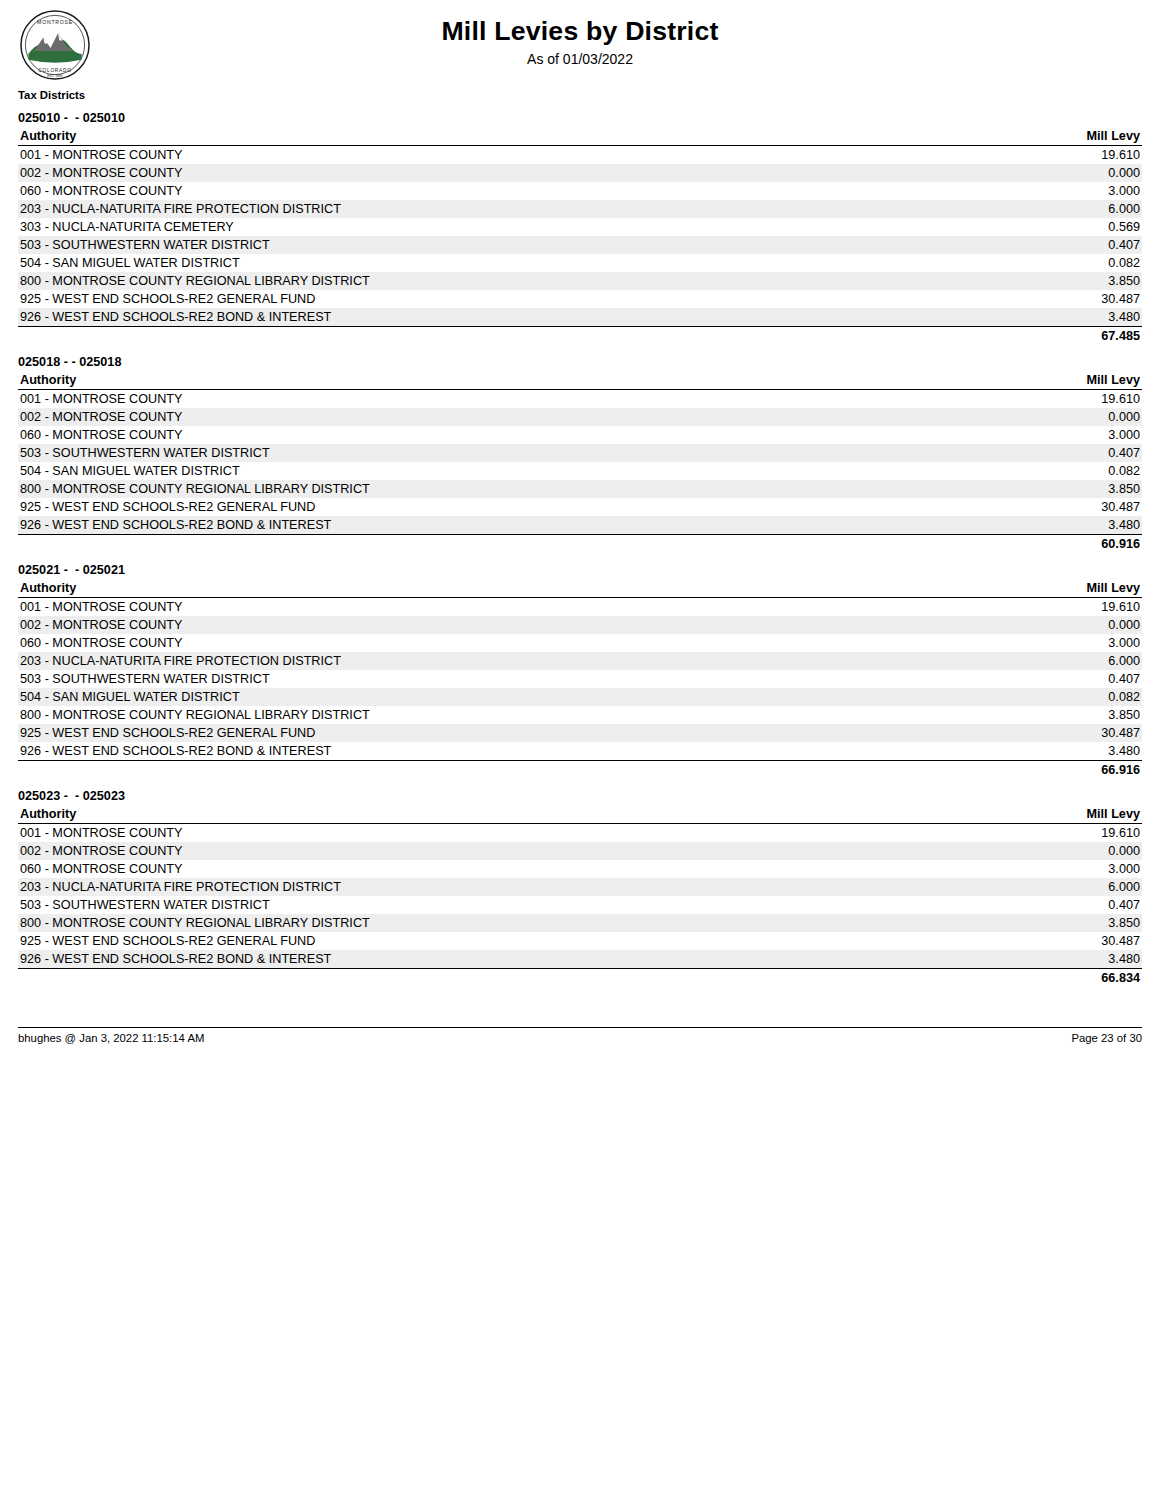MONTROSE COLORADO EST. 1883
Mill Levies by District
As of 01/03/2022
Tax Districts
025010 - - 025010
| Authority | Mill Levy |
| --- | --- |
| 001 - MONTROSE COUNTY | 19.610 |
| 002 - MONTROSE COUNTY | 0.000 |
| 060 - MONTROSE COUNTY | 3.000 |
| 203 - NUCLA-NATURITA FIRE PROTECTION DISTRICT | 6.000 |
| 303 - NUCLA-NATURITA CEMETERY | 0.569 |
| 503 - SOUTHWESTERN WATER DISTRICT | 0.407 |
| 504 - SAN MIGUEL WATER DISTRICT | 0.082 |
| 800 - MONTROSE COUNTY REGIONAL LIBRARY DISTRICT | 3.850 |
| 925 - WEST END SCHOOLS-RE2 GENERAL FUND | 30.487 |
| 926 - WEST END SCHOOLS-RE2 BOND & INTEREST | 3.480 |
| 67.485 |
025018 - - 025018
| Authority | Mill Levy |
| --- | --- |
| 001 - MONTROSE COUNTY | 19.610 |
| 002 - MONTROSE COUNTY | 0.000 |
| 060 - MONTROSE COUNTY | 3.000 |
| 503 - SOUTHWESTERN WATER DISTRICT | 0.407 |
| 504 - SAN MIGUEL WATER DISTRICT | 0.082 |
| 800 - MONTROSE COUNTY REGIONAL LIBRARY DISTRICT | 3.850 |
| 925 - WEST END SCHOOLS-RE2 GENERAL FUND | 30.487 |
| 926 - WEST END SCHOOLS-RE2 BOND & INTEREST | 3.480 |
| 60.916 |
025021 - - 025021
| Authority | Mill Levy |
| --- | --- |
| 001 - MONTROSE COUNTY | 19.610 |
| 002 - MONTROSE COUNTY | 0.000 |
| 060 - MONTROSE COUNTY | 3.000 |
| 203 - NUCLA-NATURITA FIRE PROTECTION DISTRICT | 6.000 |
| 503 - SOUTHWESTERN WATER DISTRICT | 0.407 |
| 504 - SAN MIGUEL WATER DISTRICT | 0.082 |
| 800 - MONTROSE COUNTY REGIONAL LIBRARY DISTRICT | 3.850 |
| 925 - WEST END SCHOOLS-RE2 GENERAL FUND | 30.487 |
| 926 - WEST END SCHOOLS-RE2 BOND & INTEREST | 3.480 |
| 66.916 |
025023 - - 025023
| Authority | Mill Levy |
| --- | --- |
| 001 - MONTROSE COUNTY | 19.610 |
| 002 - MONTROSE COUNTY | 0.000 |
| 060 - MONTROSE COUNTY | 3.000 |
| 203 - NUCLA-NATURITA FIRE PROTECTION DISTRICT | 6.000 |
| 503 - SOUTHWESTERN WATER DISTRICT | 0.407 |
| 800 - MONTROSE COUNTY REGIONAL LIBRARY DISTRICT | 3.850 |
| 925 - WEST END SCHOOLS-RE2 GENERAL FUND | 30.487 |
| 926 - WEST END SCHOOLS-RE2 BOND & INTEREST | 3.480 |
| 66.834 |
bhughes @ Jan 3, 2022 11:15:14 AM
Page 23 of 30